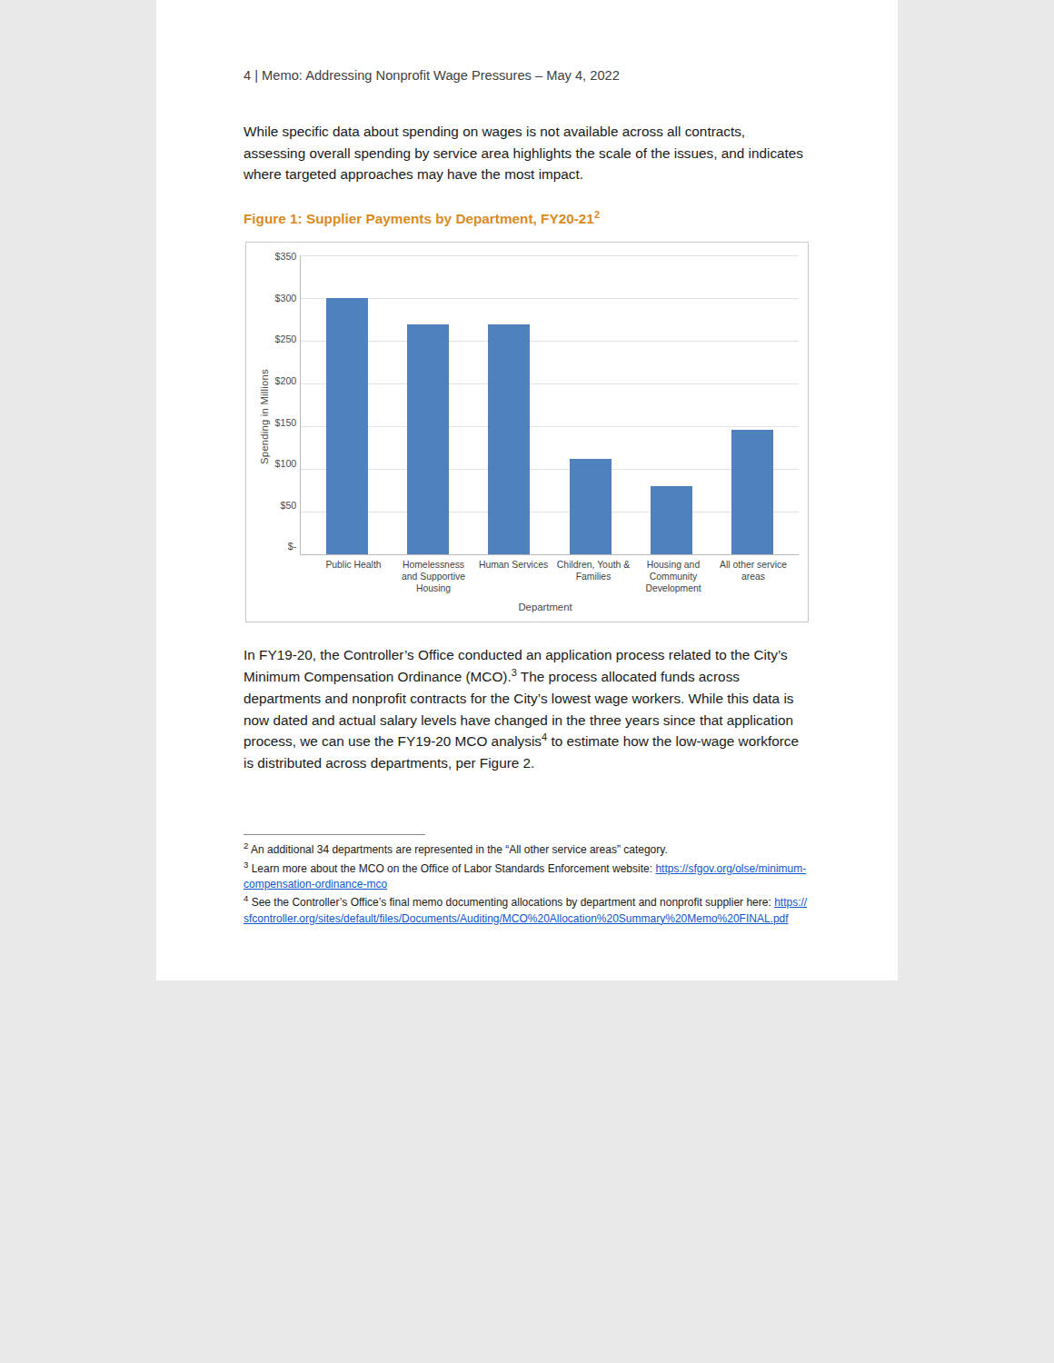4 | Memo: Addressing Nonprofit Wage Pressures – May 4, 2022
While specific data about spending on wages is not available across all contracts, assessing overall spending by service area highlights the scale of the issues, and indicates where targeted approaches may have the most impact.
Figure 1: Supplier Payments by Department, FY20-212
Spending in Millions
$350 $300 $250 $200 $150 $100 $50 $-
Public Health
Homelessness and Supportive Housing
Human Services
Children, Youth & Families
Housing and Community Development
All other service areas
Department
In FY19-20, the Controller’s Office conducted an application process related to the City’s Minimum Compensation Ordinance (MCO).3 The process allocated funds across departments and nonprofit contracts for the City’s lowest wage workers. While this data is now dated and actual salary levels have changed in the three years since that application process, we can use the FY19-20 MCO analysis4 to estimate how the low-wage workforce is distributed across departments, per Figure 2.
2 An additional 34 departments are represented in the “All other service areas” category.
3 Learn more about the MCO on the Office of Labor Standards Enforcement website: https://sfgov.org/olse/minimum-compensation-ordinance-mco
4 See the Controller’s Office’s final memo documenting allocations by department and nonprofit supplier here: https://sfcontroller.org/sites/default/files/Documents/Auditing/MCO%20Allocation%20Summary%20Memo%20FINAL.pdf